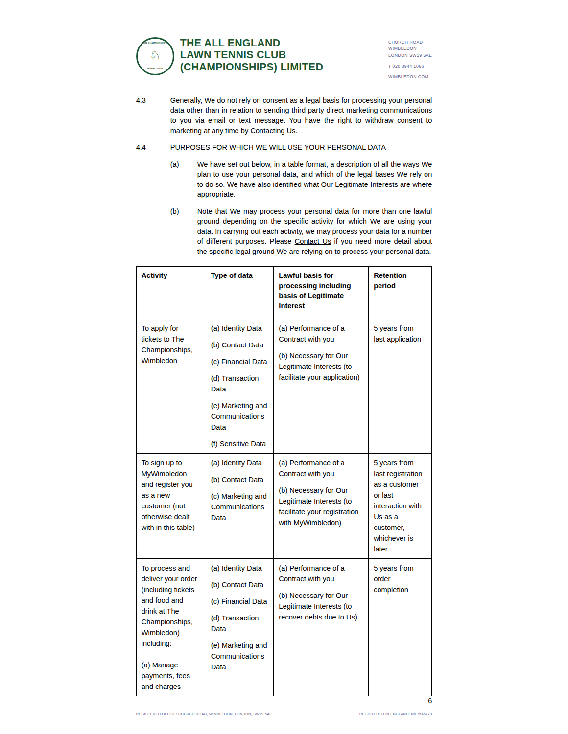♘
THE ALL ENGLAND
LAWN TENNIS CLUB
(CHAMPIONSHIPS) LIMITED
CHURCH ROAD
WIMBLEDON
LONDON SW19 5AE
T 020 8944 1066
WIMBLEDON.COM
4.3
Generally, We do not rely on consent as a legal basis for processing your personal data other than in relation to sending third party direct marketing communications to you via email or text message. You have the right to withdraw consent to marketing at any time by Contacting Us.
4.4
PURPOSES FOR WHICH WE WILL USE YOUR PERSONAL DATA
(a)
We have set out below, in a table format, a description of all the ways We plan to use your personal data, and which of the legal bases We rely on to do so. We have also identified what Our Legitimate Interests are where appropriate.
(b)
Note that We may process your personal data for more than one lawful ground depending on the specific activity for which We are using your data. In carrying out each activity, we may process your data for a number of different purposes. Please Contact Us if you need more detail about the specific legal ground We are relying on to process your personal data.
| Activity | Type of data | Lawful basis for processing including basis of Legitimate Interest | Retention period |
| --- | --- | --- | --- |
| To apply for tickets to The Championships, Wimbledon | (a) Identity Data (b) Contact Data (c) Financial Data (d) Transaction Data (e) Marketing and Communications Data (f) Sensitive Data | (a) Performance of a Contract with you (b) Necessary for Our Legitimate Interests (to facilitate your application) | 5 years from last application |
| To sign up to MyWimbledon and register you as a new customer (not otherwise dealt with in this table) | (a) Identity Data (b) Contact Data (c) Marketing and Communications Data | (a) Performance of a Contract with you (b) Necessary for Our Legitimate Interests (to facilitate your registration with MyWimbledon) | 5 years from last registration as a customer or last interaction with Us as a customer, whichever is later |
| To process and deliver your order (including tickets and food and drink at The Championships, Wimbledon) including: (a) Manage payments, fees and charges | (a) Identity Data (b) Contact Data (c) Financial Data (d) Transaction Data (e) Marketing and Communications Data | (a) Performance of a Contract with you (b) Necessary for Our Legitimate Interests (to recover debts due to Us) | 5 years from order completion |
6
REGISTERED OFFICE: CHURCH ROAD, WIMBLEDON, LONDON, SW19 5AE
REGISTERED IN ENGLAND: No.7546773